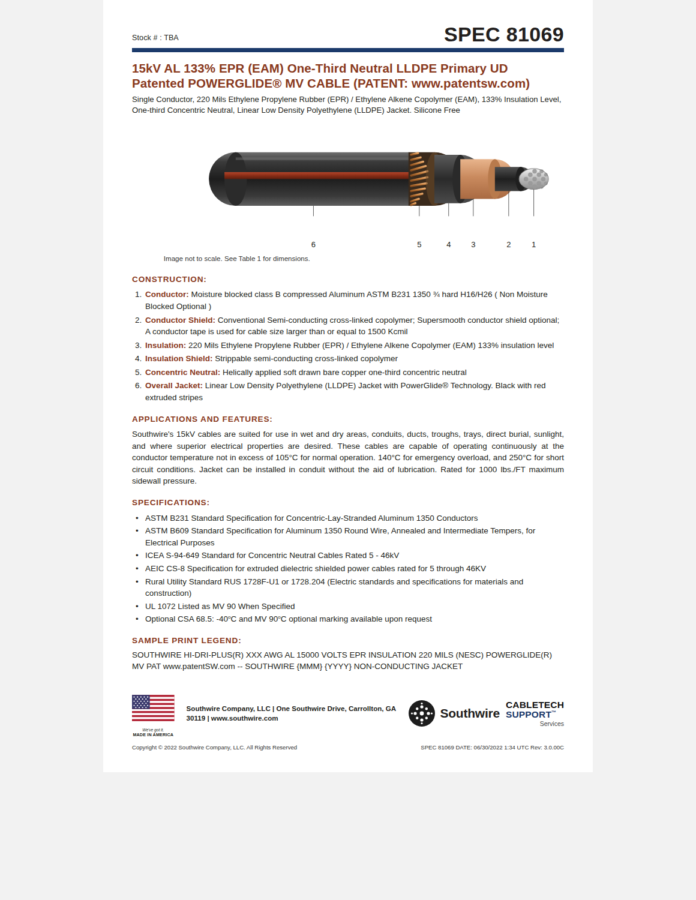Stock # : TBA
SPEC 81069
15kV AL 133% EPR (EAM) One-Third Neutral LLDPE Primary UD
Patented POWERGLIDE® MV CABLE (PATENT: www.patentsw.com)
Single Conductor, 220 Mils Ethylene Propylene Rubber (EPR) / Ethylene Alkene Copolymer (EAM), 133% Insulation Level, One-third Concentric Neutral, Linear Low Density Polyethylene (LLDPE) Jacket. Silicone Free
6 5 4 3 2 1
Image not to scale. See Table 1 for dimensions.
Construction:
Conductor: Moisture blocked class B compressed Aluminum ASTM B231 1350 ¾ hard H16/H26 ( Non Moisture Blocked Optional )
Conductor Shield: Conventional Semi-conducting cross-linked copolymer; Supersmooth conductor shield optional; A conductor tape is used for cable size larger than or equal to 1500 Kcmil
Insulation: 220 Mils Ethylene Propylene Rubber (EPR) / Ethylene Alkene Copolymer (EAM) 133% insulation level
Insulation Shield: Strippable semi-conducting cross-linked copolymer
Concentric Neutral: Helically applied soft drawn bare copper one-third concentric neutral
Overall Jacket: Linear Low Density Polyethylene (LLDPE) Jacket with PowerGlide® Technology. Black with red extruded stripes
Applications and Features:
Southwire's 15kV cables are suited for use in wet and dry areas, conduits, ducts, troughs, trays, direct burial, sunlight, and where superior electrical properties are desired. These cables are capable of operating continuously at the conductor temperature not in excess of 105°C for normal operation. 140°C for emergency overload, and 250°C for short circuit conditions. Jacket can be installed in conduit without the aid of lubrication. Rated for 1000 lbs./FT maximum sidewall pressure.
Specifications:
ASTM B231 Standard Specification for Concentric-Lay-Stranded Aluminum 1350 Conductors
ASTM B609 Standard Specification for Aluminum 1350 Round Wire, Annealed and Intermediate Tempers, for Electrical Purposes
ICEA S-94-649 Standard for Concentric Neutral Cables Rated 5 - 46kV
AEIC CS-8 Specification for extruded dielectric shielded power cables rated for 5 through 46KV
Rural Utility Standard RUS 1728F-U1 or 1728.204 (Electric standards and specifications for materials and construction)
UL 1072 Listed as MV 90 When Specified
Optional CSA 68.5: -40o C and MV 90o C optional marking available upon request
Sample Print Legend:
SOUTHWIRE HI-DRI-PLUS(R) XXX AWG AL 15000 VOLTS EPR INSULATION 220 MILS (NESC) POWERGLIDE(R) MV PAT www.patentSW.com -- SOUTHWIRE {MMM} {YYYY} NON-CONDUCTING JACKET
We've got it.
MADE IN AMERICA
Southwire Company, LLC | One Southwire Drive, Carrollton, GA 30119 | www.southwire.com
Southwire
CABLETECH
SUPPORT™
Services
Copyright © 2022 Southwire Company, LLC. All Rights Reserved
SPEC 81069 DATE: 06/30/2022 1:34 UTC Rev: 3.0.00C